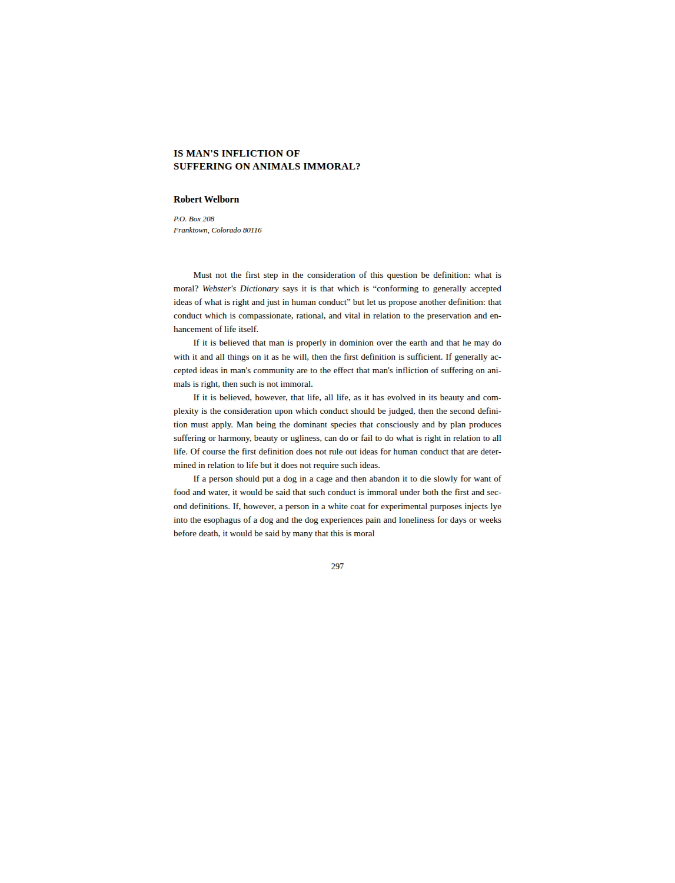Is Man's Infliction of
Suffering on Animals Immoral?
Robert Welborn
P.O. Box 208
Franktown, Colorado 80116
Must not the first step in the consideration of this question be definition: what is moral? Webster's Dictionary says it is that which is “conforming to generally accepted ideas of what is right and just in human conduct” but let us propose another definition: that conduct which is compassionate, rational, and vital in relation to the preservation and enhancement of life itself.
If it is believed that man is properly in dominion over the earth and that he may do with it and all things on it as he will, then the first definition is sufficient. If generally accepted ideas in man's community are to the effect that man's infliction of suffering on animals is right, then such is not immoral.
If it is believed, however, that life, all life, as it has evolved in its beauty and complexity is the consideration upon which conduct should be judged, then the second definition must apply. Man being the dominant species that consciously and by plan produces suffering or harmony, beauty or ugliness, can do or fail to do what is right in relation to all life. Of course the first definition does not rule out ideas for human conduct that are determined in relation to life but it does not require such ideas.
If a person should put a dog in a cage and then abandon it to die slowly for want of food and water, it would be said that such conduct is immoral under both the first and second definitions. If, however, a person in a white coat for experimental purposes injects lye into the esophagus of a dog and the dog experiences pain and loneliness for days or weeks before death, it would be said by many that this is moral
297